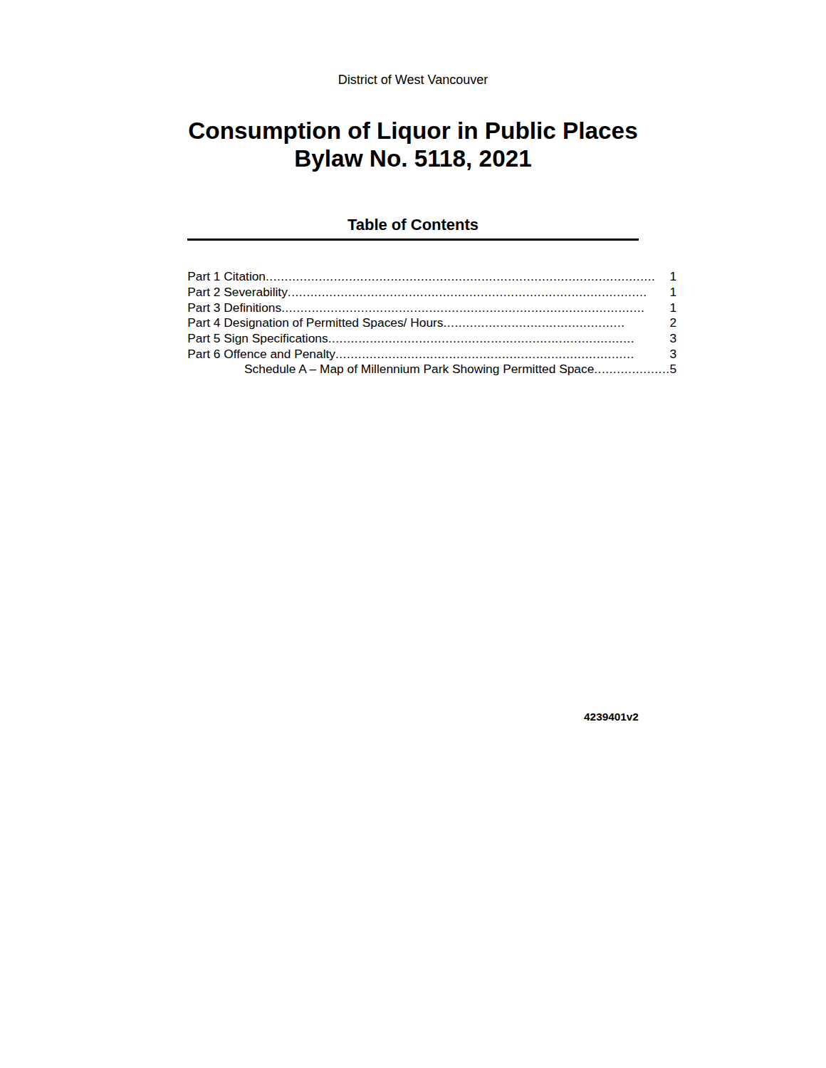District of West Vancouver
Consumption of Liquor in Public Places
Bylaw No. 5118, 2021
Table of Contents
| Part 1 | | Citation ....................................................................................................... | 1 |
| Part 2 | | Severability ............................................................................................... | 1 |
| Part 3 | | Definitions ................................................................................................ | 1 |
| Part 4 | | Designation of Permitted Spaces/ Hours ................................................ | 2 |
| Part 5 | | Sign Specifications ................................................................................. | 3 |
| Part 6 | | Offence and Penalty ............................................................................... | 3 |
| | | Schedule A – Map of Millennium Park Showing Permitted Space .................... | 5 |
4239401v2